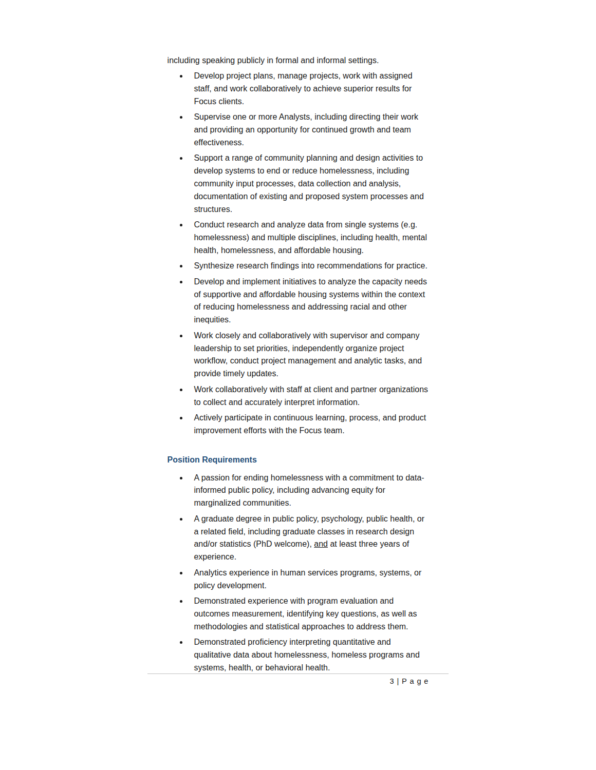including speaking publicly in formal and informal settings.
Develop project plans, manage projects, work with assigned staff, and work collaboratively to achieve superior results for Focus clients.
Supervise one or more Analysts, including directing their work and providing an opportunity for continued growth and team effectiveness.
Support a range of community planning and design activities to develop systems to end or reduce homelessness, including community input processes, data collection and analysis, documentation of existing and proposed system processes and structures.
Conduct research and analyze data from single systems (e.g. homelessness) and multiple disciplines, including health, mental health, homelessness, and affordable housing.
Synthesize research findings into recommendations for practice.
Develop and implement initiatives to analyze the capacity needs of supportive and affordable housing systems within the context of reducing homelessness and addressing racial and other inequities.
Work closely and collaboratively with supervisor and company leadership to set priorities, independently organize project workflow, conduct project management and analytic tasks, and provide timely updates.
Work collaboratively with staff at client and partner organizations to collect and accurately interpret information.
Actively participate in continuous learning, process, and product improvement efforts with the Focus team.
Position Requirements
A passion for ending homelessness with a commitment to data-informed public policy, including advancing equity for marginalized communities.
A graduate degree in public policy, psychology, public health, or a related field, including graduate classes in research design and/or statistics (PhD welcome), and at least three years of experience.
Analytics experience in human services programs, systems, or policy development.
Demonstrated experience with program evaluation and outcomes measurement, identifying key questions, as well as methodologies and statistical approaches to address them.
Demonstrated proficiency interpreting quantitative and qualitative data about homelessness, homeless programs and systems, health, or behavioral health.
3 | P a g e